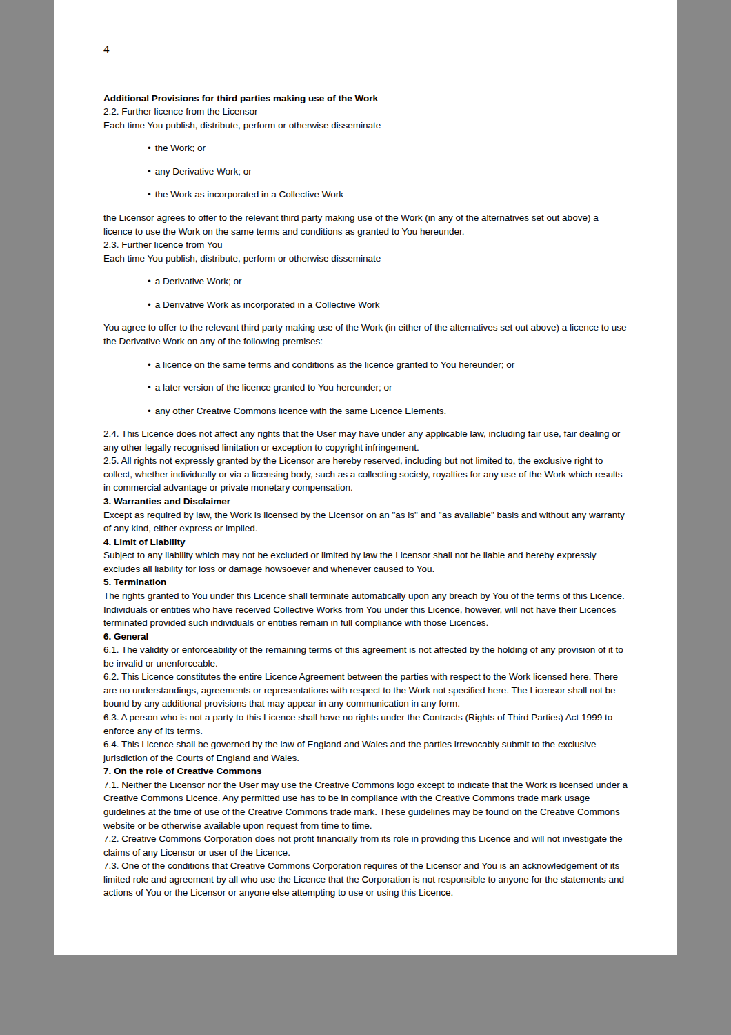4
Additional Provisions for third parties making use of the Work
2.2. Further licence from the Licensor
Each time You publish, distribute, perform or otherwise disseminate
the Work; or
any Derivative Work; or
the Work as incorporated in a Collective Work
the Licensor agrees to offer to the relevant third party making use of the Work (in any of the alternatives set out above) a licence to use the Work on the same terms and conditions as granted to You hereunder.
2.3. Further licence from You
Each time You publish, distribute, perform or otherwise disseminate
a Derivative Work; or
a Derivative Work as incorporated in a Collective Work
You agree to offer to the relevant third party making use of the Work (in either of the alternatives set out above) a licence to use the Derivative Work on any of the following premises:
a licence on the same terms and conditions as the licence granted to You hereunder; or
a later version of the licence granted to You hereunder; or
any other Creative Commons licence with the same Licence Elements.
2.4. This Licence does not affect any rights that the User may have under any applicable law, including fair use, fair dealing or any other legally recognised limitation or exception to copyright infringement.
2.5. All rights not expressly granted by the Licensor are hereby reserved, including but not limited to, the exclusive right to collect, whether individually or via a licensing body, such as a collecting society, royalties for any use of the Work which results in commercial advantage or private monetary compensation.
3. Warranties and Disclaimer
Except as required by law, the Work is licensed by the Licensor on an "as is" and "as available" basis and without any warranty of any kind, either express or implied.
4. Limit of Liability
Subject to any liability which may not be excluded or limited by law the Licensor shall not be liable and hereby expressly excludes all liability for loss or damage howsoever and whenever caused to You.
5. Termination
The rights granted to You under this Licence shall terminate automatically upon any breach by You of the terms of this Licence. Individuals or entities who have received Collective Works from You under this Licence, however, will not have their Licences terminated provided such individuals or entities remain in full compliance with those Licences.
6. General
6.1. The validity or enforceability of the remaining terms of this agreement is not affected by the holding of any provision of it to be invalid or unenforceable.
6.2. This Licence constitutes the entire Licence Agreement between the parties with respect to the Work licensed here. There are no understandings, agreements or representations with respect to the Work not specified here. The Licensor shall not be bound by any additional provisions that may appear in any communication in any form.
6.3. A person who is not a party to this Licence shall have no rights under the Contracts (Rights of Third Parties) Act 1999 to enforce any of its terms.
6.4. This Licence shall be governed by the law of England and Wales and the parties irrevocably submit to the exclusive jurisdiction of the Courts of England and Wales.
7. On the role of Creative Commons
7.1. Neither the Licensor nor the User may use the Creative Commons logo except to indicate that the Work is licensed under a Creative Commons Licence. Any permitted use has to be in compliance with the Creative Commons trade mark usage guidelines at the time of use of the Creative Commons trade mark. These guidelines may be found on the Creative Commons website or be otherwise available upon request from time to time.
7.2. Creative Commons Corporation does not profit financially from its role in providing this Licence and will not investigate the claims of any Licensor or user of the Licence.
7.3. One of the conditions that Creative Commons Corporation requires of the Licensor and You is an acknowledgement of its limited role and agreement by all who use the Licence that the Corporation is not responsible to anyone for the statements and actions of You or the Licensor or anyone else attempting to use or using this Licence.